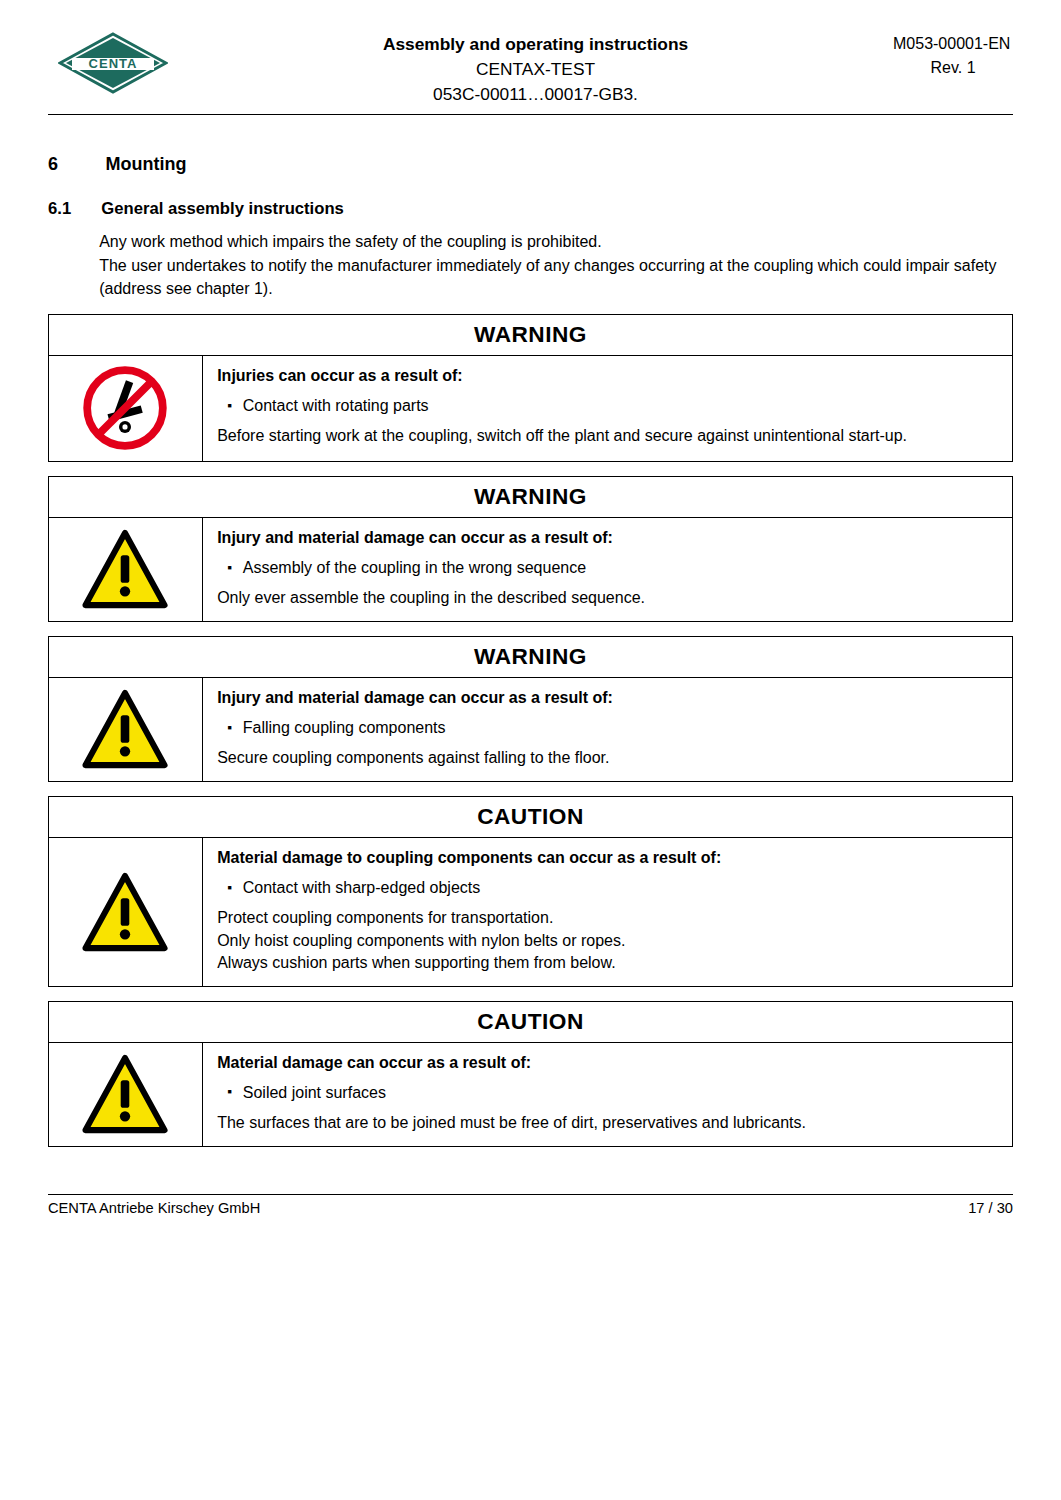CENTA
Assembly and operating instructions
CENTAX-TEST
053C-00011…00017-GB3.
M053-00001-EN
Rev. 1
6 Mounting
6.1 General assembly instructions
Any work method which impairs the safety of the coupling is prohibited.
The user undertakes to notify the manufacturer immediately of any changes occurring at the coupling which could impair safety (address see chapter 1).
WARNING
Injuries can occur as a result of:
Contact with rotating parts
Before starting work at the coupling, switch off the plant and secure against unintentional start-up.
WARNING
Injury and material damage can occur as a result of:
Assembly of the coupling in the wrong sequence
Only ever assemble the coupling in the described sequence.
WARNING
Injury and material damage can occur as a result of:
Falling coupling components
Secure coupling components against falling to the floor.
CAUTION
Material damage to coupling components can occur as a result of:
Contact with sharp-edged objects
Protect coupling components for transportation.
Only hoist coupling components with nylon belts or ropes.
Always cushion parts when supporting them from below.
CAUTION
Material damage can occur as a result of:
Soiled joint surfaces
The surfaces that are to be joined must be free of dirt, preservatives and lubricants.
CENTA Antriebe Kirschey GmbH
17 / 30